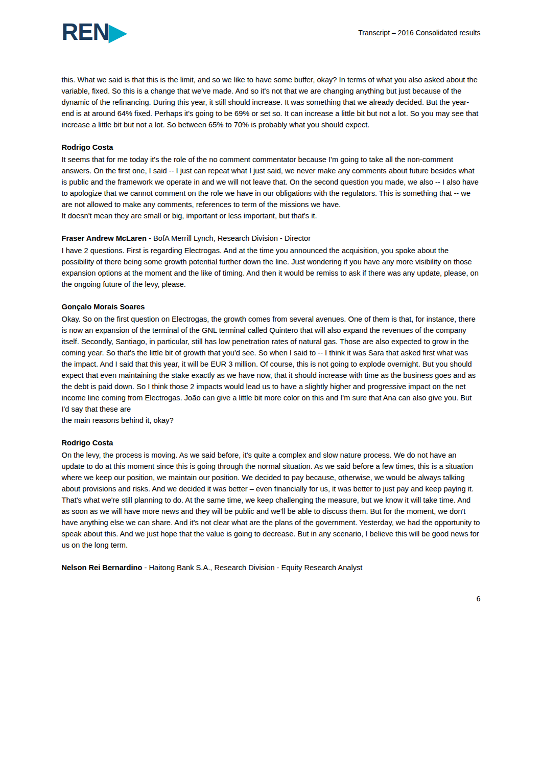REN▶
Transcript – 2016 Consolidated results
this. What we said is that this is the limit, and so we like to have some buffer, okay? In terms of what you also asked about the variable, fixed. So this is a change that we've made. And so it's not that we are changing anything but just because of the dynamic of the refinancing. During this year, it still should increase. It was something that we already decided. But the year-end is at around 64% fixed. Perhaps it's going to be 69% or set so. It can increase a little bit but not a lot. So you may see that increase a little bit but not a lot. So between 65% to 70% is probably what you should expect.
Rodrigo Costa
It seems that for me today it's the role of the no comment commentator because I'm going to take all the non-comment answers. On the first one, I said -- I just can repeat what I just said, we never make any comments about future besides what is public and the framework we operate in and we will not leave that. On the second question you made, we also -- I also have to apologize that we cannot comment on the role we have in our obligations with the regulators. This is something that -- we are not allowed to make any comments, references to term of the missions we have.
It doesn't mean they are small or big, important or less important, but that's it.
Fraser Andrew McLaren - BofA Merrill Lynch, Research Division - Director
I have 2 questions. First is regarding Electrogas. And at the time you announced the acquisition, you spoke about the possibility of there being some growth potential further down the line. Just wondering if you have any more visibility on those expansion options at the moment and the like of timing. And then it would be remiss to ask if there was any update, please, on the ongoing future of the levy, please.
Gonçalo Morais Soares
Okay. So on the first question on Electrogas, the growth comes from several avenues. One of them is that, for instance, there is now an expansion of the terminal of the GNL terminal called Quintero that will also expand the revenues of the company itself. Secondly, Santiago, in particular, still has low penetration rates of natural gas. Those are also expected to grow in the coming year. So that's the little bit of growth that you'd see. So when I said to -- I think it was Sara that asked first what was the impact. And I said that this year, it will be EUR 3 million. Of course, this is not going to explode overnight. But you should expect that even maintaining the stake exactly as we have now, that it should increase with time as the business goes and as the debt is paid down. So I think those 2 impacts would lead us to have a slightly higher and progressive impact on the net income line coming from Electrogas. João can give a little bit more color on this and I'm sure that Ana can also give you. But I'd say that these are
the main reasons behind it, okay?
Rodrigo Costa
On the levy, the process is moving. As we said before, it's quite a complex and slow nature process. We do not have an update to do at this moment since this is going through the normal situation. As we said before a few times, this is a situation where we keep our position, we maintain our position. We decided to pay because, otherwise, we would be always talking about provisions and risks. And we decided it was better – even financially for us, it was better to just pay and keep paying it. That's what we're still planning to do. At the same time, we keep challenging the measure, but we know it will take time. And as soon as we will have more news and they will be public and we'll be able to discuss them. But for the moment, we don't have anything else we can share. And it's not clear what are the plans of the government. Yesterday, we had the opportunity to speak about this. And we just hope that the value is going to decrease. But in any scenario, I believe this will be good news for us on the long term.
Nelson Rei Bernardino - Haitong Bank S.A., Research Division - Equity Research Analyst
6